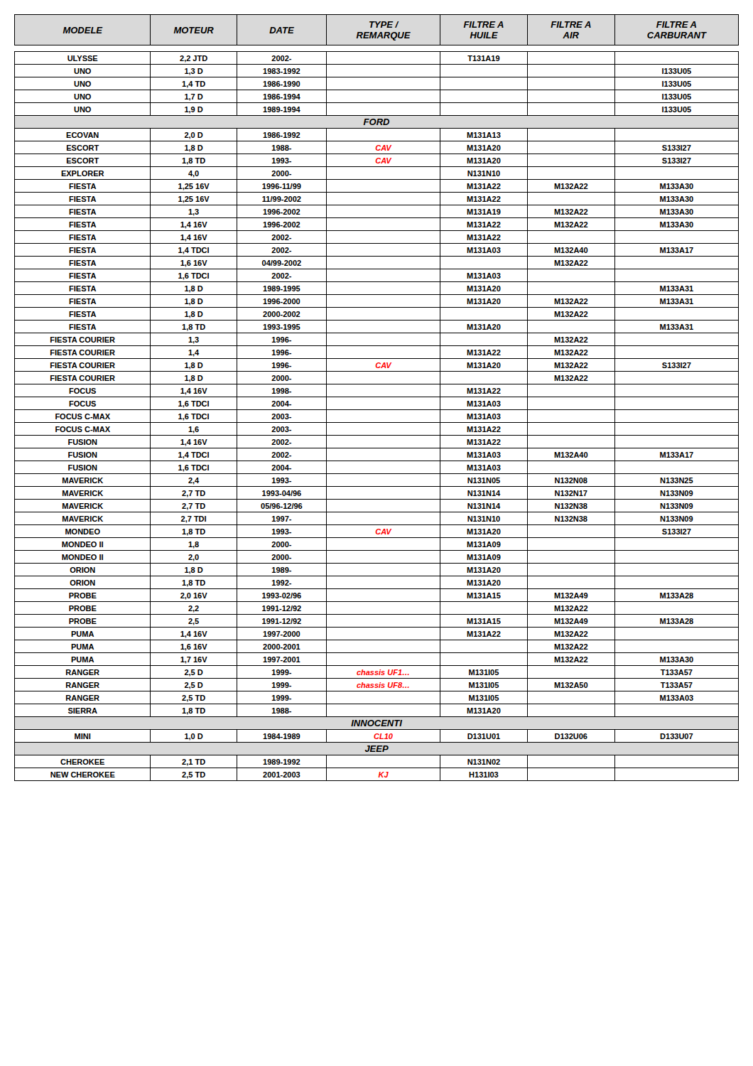| MODELE | MOTEUR | DATE | TYPE / REMARQUE | FILTRE A HUILE | FILTRE A AIR | FILTRE A CARBURANT |
| --- | --- | --- | --- | --- | --- | --- |
| ULYSSE | 2,2 JTD | 2002- | | T131A19 | | |
| UNO | 1,3 D | 1983-1992 | | | | I133U05 |
| UNO | 1,4 TD | 1986-1990 | | | | I133U05 |
| UNO | 1,7 D | 1986-1994 | | | | I133U05 |
| UNO | 1,9 D | 1989-1994 | | | | I133U05 |
| FORD |
| ECOVAN | 2,0 D | 1986-1992 | | M131A13 | | |
| ESCORT | 1,8 D | 1988- | CAV | M131A20 | | S133I27 |
| ESCORT | 1,8 TD | 1993- | CAV | M131A20 | | S133I27 |
| EXPLORER | 4,0 | 2000- | | N131N10 | | |
| FIESTA | 1,25 16V | 1996-11/99 | | M131A22 | M132A22 | M133A30 |
| FIESTA | 1,25 16V | 11/99-2002 | | M131A22 | | M133A30 |
| FIESTA | 1,3 | 1996-2002 | | M131A19 | M132A22 | M133A30 |
| FIESTA | 1,4 16V | 1996-2002 | | M131A22 | M132A22 | M133A30 |
| FIESTA | 1,4 16V | 2002- | | M131A22 | | |
| FIESTA | 1,4 TDCI | 2002- | | M131A03 | M132A40 | M133A17 |
| FIESTA | 1,6 16V | 04/99-2002 | | | M132A22 | |
| FIESTA | 1,6 TDCI | 2002- | | M131A03 | | |
| FIESTA | 1,8 D | 1989-1995 | | M131A20 | | M133A31 |
| FIESTA | 1,8 D | 1996-2000 | | M131A20 | M132A22 | M133A31 |
| FIESTA | 1,8 D | 2000-2002 | | | M132A22 | |
| FIESTA | 1,8 TD | 1993-1995 | | M131A20 | | M133A31 |
| FIESTA COURIER | 1,3 | 1996- | | | M132A22 | |
| FIESTA COURIER | 1,4 | 1996- | | M131A22 | M132A22 | |
| FIESTA COURIER | 1,8 D | 1996- | CAV | M131A20 | M132A22 | S133I27 |
| FIESTA COURIER | 1,8 D | 2000- | | | M132A22 | |
| FOCUS | 1,4 16V | 1998- | | M131A22 | | |
| FOCUS | 1,6 TDCI | 2004- | | M131A03 | | |
| FOCUS C-MAX | 1,6 TDCI | 2003- | | M131A03 | | |
| FOCUS C-MAX | 1,6 | 2003- | | M131A22 | | |
| FUSION | 1,4 16V | 2002- | | M131A22 | | |
| FUSION | 1,4 TDCI | 2002- | | M131A03 | M132A40 | M133A17 |
| FUSION | 1,6 TDCI | 2004- | | M131A03 | | |
| MAVERICK | 2,4 | 1993- | | N131N05 | N132N08 | N133N25 |
| MAVERICK | 2,7 TD | 1993-04/96 | | N131N14 | N132N17 | N133N09 |
| MAVERICK | 2,7 TD | 05/96-12/96 | | N131N14 | N132N38 | N133N09 |
| MAVERICK | 2,7 TDI | 1997- | | N131N10 | N132N38 | N133N09 |
| MONDEO | 1,8 TD | 1993- | CAV | M131A20 | | S133I27 |
| MONDEO II | 1,8 | 2000- | | M131A09 | | |
| MONDEO II | 2,0 | 2000- | | M131A09 | | |
| ORION | 1,8 D | 1989- | | M131A20 | | |
| ORION | 1,8 TD | 1992- | | M131A20 | | |
| PROBE | 2,0 16V | 1993-02/96 | | M131A15 | M132A49 | M133A28 |
| PROBE | 2,2 | 1991-12/92 | | | M132A22 | |
| PROBE | 2,5 | 1991-12/92 | | M131A15 | M132A49 | M133A28 |
| PUMA | 1,4 16V | 1997-2000 | | M131A22 | M132A22 | |
| PUMA | 1,6 16V | 2000-2001 | | | M132A22 | |
| PUMA | 1,7 16V | 1997-2001 | | | M132A22 | M133A30 |
| RANGER | 2,5 D | 1999- | chassis UF1… | M131I05 | | T133A57 |
| RANGER | 2,5 D | 1999- | chassis UF8… | M131I05 | M132A50 | T133A57 |
| RANGER | 2,5 TD | 1999- | | M131I05 | | M133A03 |
| SIERRA | 1,8 TD | 1988- | | M131A20 | | |
| INNOCENTI |
| MINI | 1,0 D | 1984-1989 | CL10 | D131U01 | D132U06 | D133U07 |
| JEEP |
| CHEROKEE | 2,1 TD | 1989-1992 | | N131N02 | | |
| NEW CHEROKEE | 2,5 TD | 2001-2003 | KJ | H131I03 | | |